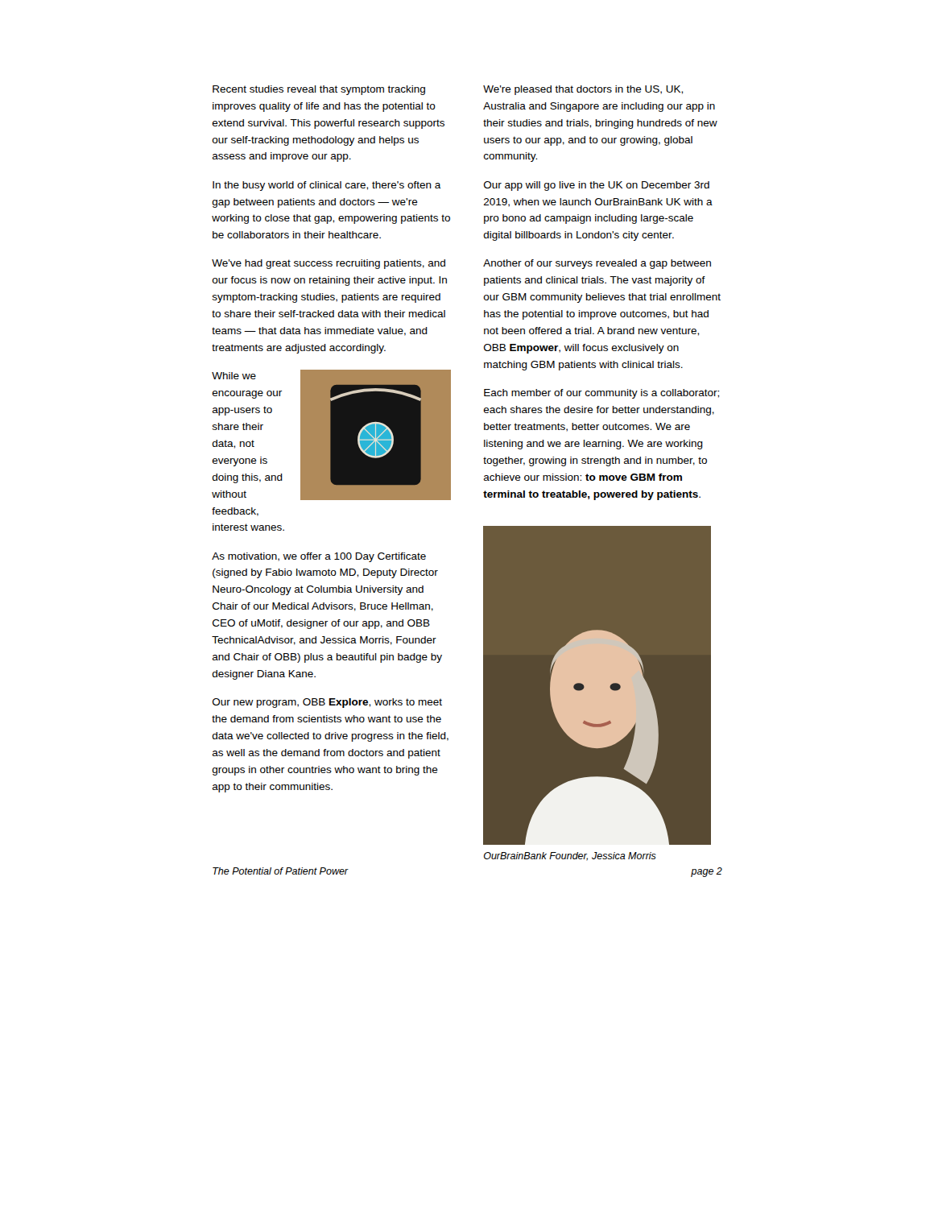Recent studies reveal that symptom tracking improves quality of life and has the potential to extend survival. This powerful research supports our self-tracking methodology and helps us assess and improve our app.
In the busy world of clinical care, there's often a gap between patients and doctors — we're working to close that gap, empowering patients to be collaborators in their healthcare.
We've had great success recruiting patients, and our focus is now on retaining their active input. In symptom-tracking studies, patients are required to share their self-tracked data with their medical teams — that data has immediate value, and treatments are adjusted accordingly.
While we encourage our app-users to share their data, not everyone is doing this, and without feedback, interest wanes.
As motivation, we offer a 100 Day Certificate (signed by Fabio Iwamoto MD, Deputy Director Neuro-Oncology at Columbia University and Chair of our Medical Advisors, Bruce Hellman, CEO of uMotif, designer of our app, and OBB TechnicalAdvisor, and Jessica Morris, Founder and Chair of OBB) plus a beautiful pin badge by designer Diana Kane.
Our new program, OBB Explore, works to meet the demand from scientists who want to use the data we've collected to drive progress in the field, as well as the demand from doctors and patient groups in other countries who want to bring the app to their communities.
We're pleased that doctors in the US, UK, Australia and Singapore are including our app in their studies and trials, bringing hundreds of new users to our app, and to our growing, global community.
Our app will go live in the UK on December 3rd 2019, when we launch OurBrainBank UK with a pro bono ad campaign including large-scale digital billboards in London's city center.
Another of our surveys revealed a gap between patients and clinical trials. The vast majority of our GBM community believes that trial enrollment has the potential to improve outcomes, but had not been offered a trial. A brand new venture, OBB Empower, will focus exclusively on matching GBM patients with clinical trials.
Each member of our community is a collaborator; each shares the desire for better understanding, better treatments, better outcomes. We are listening and we are learning. We are working together, growing in strength and in number, to achieve our mission: to move GBM from terminal to treatable, powered by patients.
OurBrainBank Founder, Jessica Morris
The Potential of Patient Power page 2